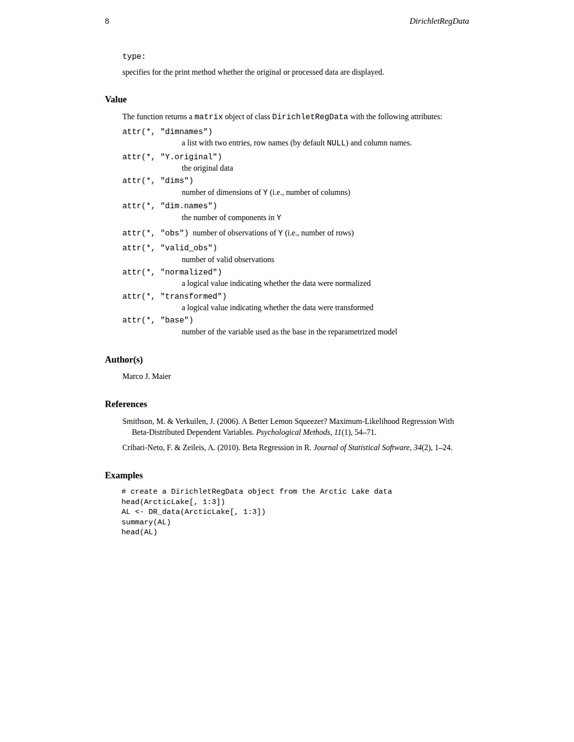8 DirichletRegData
type:
specifies for the print method whether the original or processed data are displayed.
Value
The function returns a matrix object of class DirichletRegData with the following attributes:
attr(*, "dimnames")
a list with two entries, row names (by default NULL) and column names.
attr(*, "Y.original")
the original data
attr(*, "dims")
number of dimensions of Y (i.e., number of columns)
attr(*, "dim.names")
the number of components in Y
attr(*, "obs") number of observations of Y (i.e., number of rows)
attr(*, "valid_obs")
number of valid observations
attr(*, "normalized")
a logical value indicating whether the data were normalized
attr(*, "transformed")
a logical value indicating whether the data were transformed
attr(*, "base")
number of the variable used as the base in the reparametrized model
Author(s)
Marco J. Maier
References
Smithson, M. & Verkuilen, J. (2006). A Better Lemon Squeezer? Maximum-Likelihood Regression With Beta-Distributed Dependent Variables. Psychological Methods, 11(1), 54–71.
Cribari-Neto, F. & Zeileis, A. (2010). Beta Regression in R. Journal of Statistical Software, 34(2), 1–24.
Examples
# create a DirichletRegData object from the Arctic Lake data
head(ArcticLake[, 1:3])
AL <- DR_data(ArcticLake[, 1:3])
summary(AL)
head(AL)